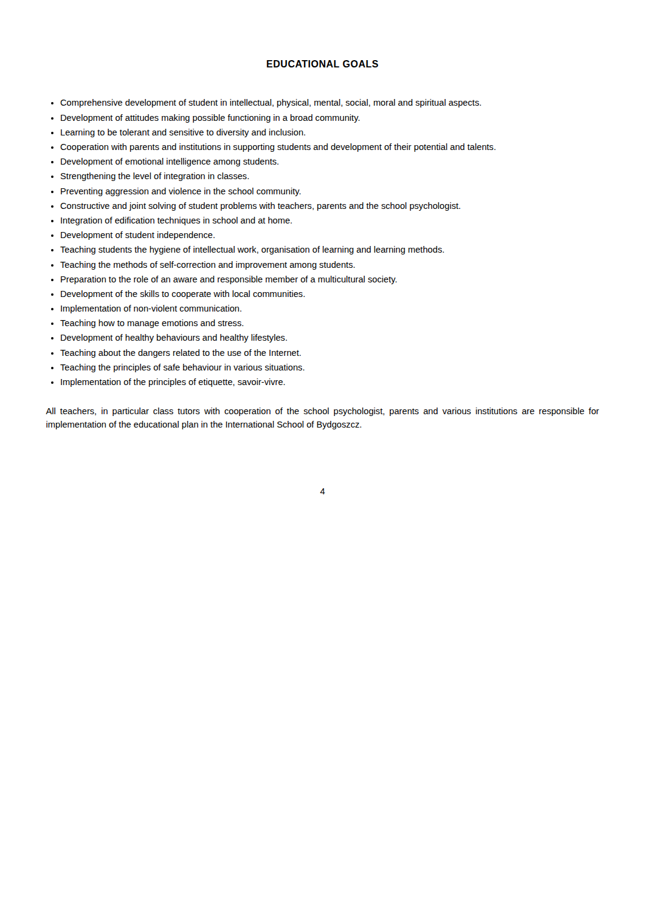EDUCATIONAL GOALS
Comprehensive development of student in intellectual, physical, mental, social, moral and spiritual aspects.
Development of attitudes making possible functioning in a broad community.
Learning to be tolerant and sensitive to diversity and inclusion.
Cooperation with parents and institutions in supporting students and development of their potential and talents.
Development of emotional intelligence among students.
Strengthening the level of integration in classes.
Preventing aggression and violence in the school community.
Constructive and joint solving of student problems with teachers, parents and the school psychologist.
Integration of edification techniques in school and at home.
Development of student independence.
Teaching students the hygiene of intellectual work, organisation of learning and learning methods.
Teaching the methods of self-correction and improvement among students.
Preparation to the role of an aware and responsible member of a multicultural society.
Development of the skills to cooperate with local communities.
Implementation of non-violent communication.
Teaching how to manage emotions and stress.
Development of healthy behaviours and healthy lifestyles.
Teaching about the dangers related to the use of the Internet.
Teaching the principles of safe behaviour in various situations.
Implementation of the principles of etiquette, savoir-vivre.
All teachers, in particular class tutors with cooperation of the school psychologist, parents and various institutions are responsible for implementation of the educational plan in the International School of Bydgoszcz.
4